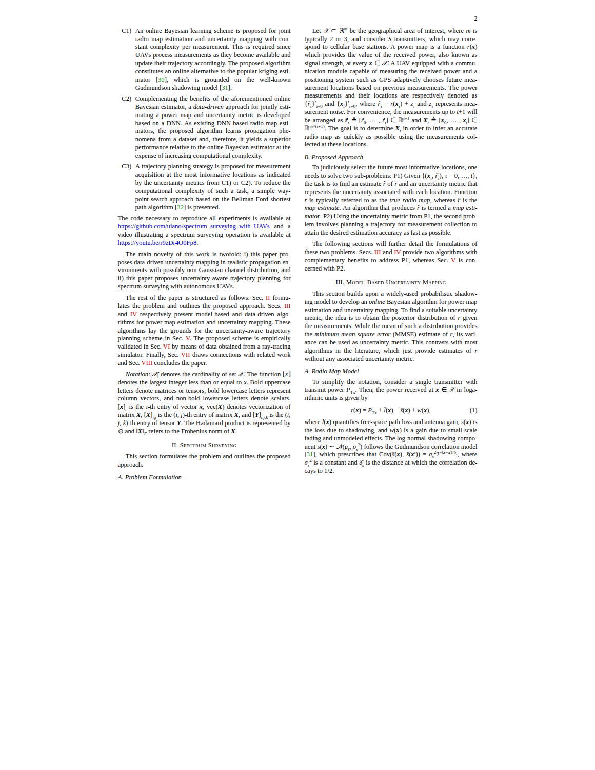2
C1)
An online Bayesian learning scheme is proposed for joint radio map estimation and uncertainty mapping with constant complexity per measurement. This is required since UAVs process measurements as they become available and update their trajectory accordingly. The proposed algorithm constitutes an online alternative to the popular kriging estimator [30], which is grounded on the well-known Gudmundson shadowing model [31].
C2)
Complementing the benefits of the aforementioned online Bayesian estimator, a data-driven approach for jointly estimating a power map and uncertainty metric is developed based on a DNN. As existing DNN-based radio map estimators, the proposed algorithm learns propagation phenomena from a dataset and, therefore, it yields a superior performance relative to the online Bayesian estimator at the expense of increasing computational complexity.
C3)
A trajectory planning strategy is proposed for measurement acquisition at the most informative locations as indicated by the uncertainty metrics from C1) or C2). To reduce the computational complexity of such a task, a simple waypoint-search approach based on the Bellman-Ford shortest path algorithm [32] is presented.
The code necessary to reproduce all experiments is available at https://github.com/uiano/spectrum_surveying_with_UAVs and a video illustrating a spectrum surveying operation is available at https://youtu.be/r9zDr4O0Fp8.
The main novelty of this work is twofold: i) this paper proposes data-driven uncertainty mapping in realistic propagation environments with possibly non-Gaussian channel distribution, and ii) this paper proposes uncertainty-aware trajectory planning for spectrum surveying with autonomous UAVs.
The rest of the paper is structured as follows: Sec. II formulates the problem and outlines the proposed approach. Secs. III and IV respectively present model-based and data-driven algorithms for power map estimation and uncertainty mapping. These algorithms lay the grounds for the uncertainty-aware trajectory planning scheme in Sec. V. The proposed scheme is empirically validated in Sec. VI by means of data obtained from a ray-tracing simulator. Finally, Sec. VII draws connections with related work and Sec. VIII concludes the paper.
Notation:|𝒳| denotes the cardinality of set 𝒳. The function ⌊x⌋ denotes the largest integer less than or equal to x. Bold uppercase letters denote matrices or tensors, bold lowercase letters represent column vectors, and non-bold lowercase letters denote scalars. [x]i is the i-th entry of vector x, vec(X) denotes vectorization of matrix X, [X]i,j is the (i, j)-th entry of matrix X, and [Y]i,j,k is the (i, j, k)-th entry of tensor Y. The Hadamard product is represented by ⊙ and ‖X‖F refers to the Frobenius norm of X.
II. Spectrum Surveying
This section formulates the problem and outlines the proposed approach.
A. Problem Formulation
Let 𝒳 ⊂ ℝm be the geographical area of interest, where m is typically 2 or 3, and consider S transmitters, which may correspond to cellular base stations. A power map is a function r(x) which provides the value of the received power, also known as signal strength, at every x ∈ 𝒳. A UAV equipped with a communication module capable of measuring the received power and a positioning system such as GPS adaptively chooses future measurement locations based on previous measurements. The power measurements and their locations are respectively denoted as {r̃τ}tτ=0 and {xτ}tτ=0, where r̃τ = r(xτ) + zτ and zτ represents measurement noise. For convenience, the measurements up to t+1 will be arranged as r̃t ≜ [r̃0, … , r̃t] ∈ ℝt+1 and Xt ≜ [x0, … , xt] ∈ ℝm×(t+1). The goal is to determine Xt in order to infer an accurate radio map as quickly as possible using the measurements collected at these locations.
B. Proposed Approach
To judiciously select the future most informative locations, one needs to solve two sub-problems: P1) Given {(xτ, r̃τ), τ = 0, …, t}, the task is to find an estimate r̂ of r and an uncertainty metric that represents the uncertainty associated with each location. Function r is typically referred to as the true radio map, whereas r̂ is the map estimate. An algorithm that produces r̂ is termed a map estimator. P2) Using the uncertainty metric from P1, the second problem involves planning a trajectory for measurement collection to attain the desired estimation accuracy as fast as possible.
The following sections will further detail the formulations of these two problems. Secs. III and IV provide two algorithms with complementary benefits to address P1, whereas Sec. V is concerned with P2.
III. Model-Based Uncertainty Mapping
This section builds upon a widely-used probabilistic shadowing model to develop an online Bayesian algorithm for power map estimation and uncertainty mapping. To find a suitable uncertainty metric, the idea is to obtain the posterior distribution of r given the measurements. While the mean of such a distribution provides the minimum mean square error (MMSE) estimate of r, its variance can be used as uncertainty metric. This contrasts with most algorithms in the literature, which just provide estimates of r without any associated uncertainty metric.
A. Radio Map Model
To simplify the notation, consider a single transmitter with transmit power PTx. Then, the power received at x ∈ 𝒳 in logarithmic units is given by
r(x) = PTx + l̄(x) − s̄(x) + w(x), (1)
where l̄(x) quantifies free-space path loss and antenna gain, s̄(x) is the loss due to shadowing, and w(x) is a gain due to small-scale fading and unmodeled effects. The log-normal shadowing component s̄(x) ∼ 𝒩(μs̄, σs2) follows the Gudmundson correlation model [31], which prescribes that Cov(s̄(x), s̄(x′)) = σs22−‖x−x′‖/δs, where σs2 is a constant and δ̄s is the distance at which the correlation decays to 1/2.